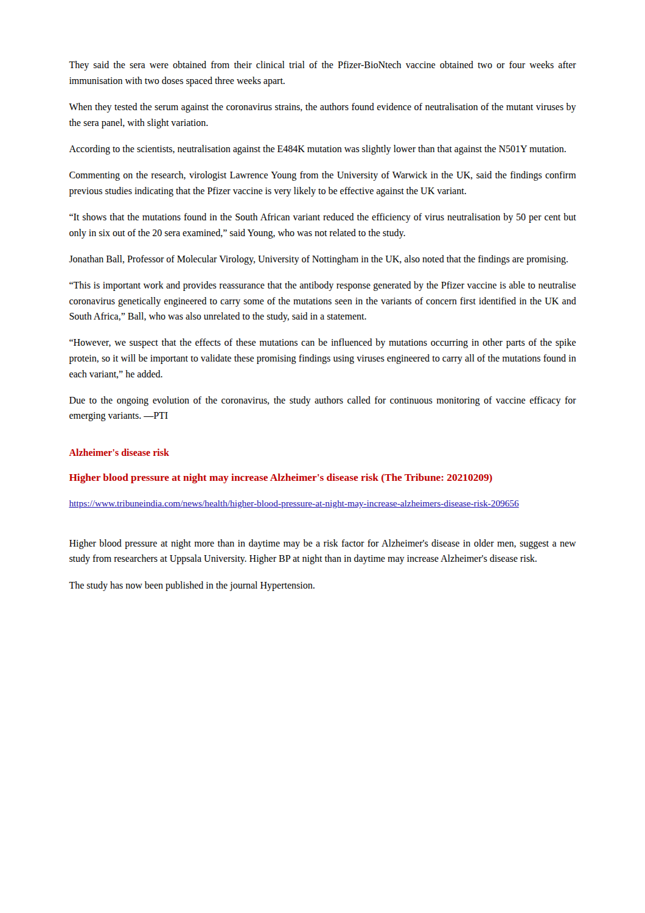They said the sera were obtained from their clinical trial of the Pfizer-BioNtech vaccine obtained two or four weeks after immunisation with two doses spaced three weeks apart.
When they tested the serum against the coronavirus strains, the authors found evidence of neutralisation of the mutant viruses by the sera panel, with slight variation.
According to the scientists, neutralisation against the E484K mutation was slightly lower than that against the N501Y mutation.
Commenting on the research, virologist Lawrence Young from the University of Warwick in the UK, said the findings confirm previous studies indicating that the Pfizer vaccine is very likely to be effective against the UK variant.
“It shows that the mutations found in the South African variant reduced the efficiency of virus neutralisation by 50 per cent but only in six out of the 20 sera examined,” said Young, who was not related to the study.
Jonathan Ball, Professor of Molecular Virology, University of Nottingham in the UK, also noted that the findings are promising.
“This is important work and provides reassurance that the antibody response generated by the Pfizer vaccine is able to neutralise coronavirus genetically engineered to carry some of the mutations seen in the variants of concern first identified in the UK and South Africa,” Ball, who was also unrelated to the study, said in a statement.
“However, we suspect that the effects of these mutations can be influenced by mutations occurring in other parts of the spike protein, so it will be important to validate these promising findings using viruses engineered to carry all of the mutations found in each variant,” he added.
Due to the ongoing evolution of the coronavirus, the study authors called for continuous monitoring of vaccine efficacy for emerging variants. —PTI
Alzheimer's disease risk
Higher blood pressure at night may increase Alzheimer's disease risk (The Tribune: 20210209)
https://www.tribuneindia.com/news/health/higher-blood-pressure-at-night-may-increase-alzheimers-disease-risk-209656
Higher blood pressure at night more than in daytime may be a risk factor for Alzheimer's disease in older men, suggest a new study from researchers at Uppsala University. Higher BP at night than in daytime may increase Alzheimer's disease risk.
The study has now been published in the journal Hypertension.